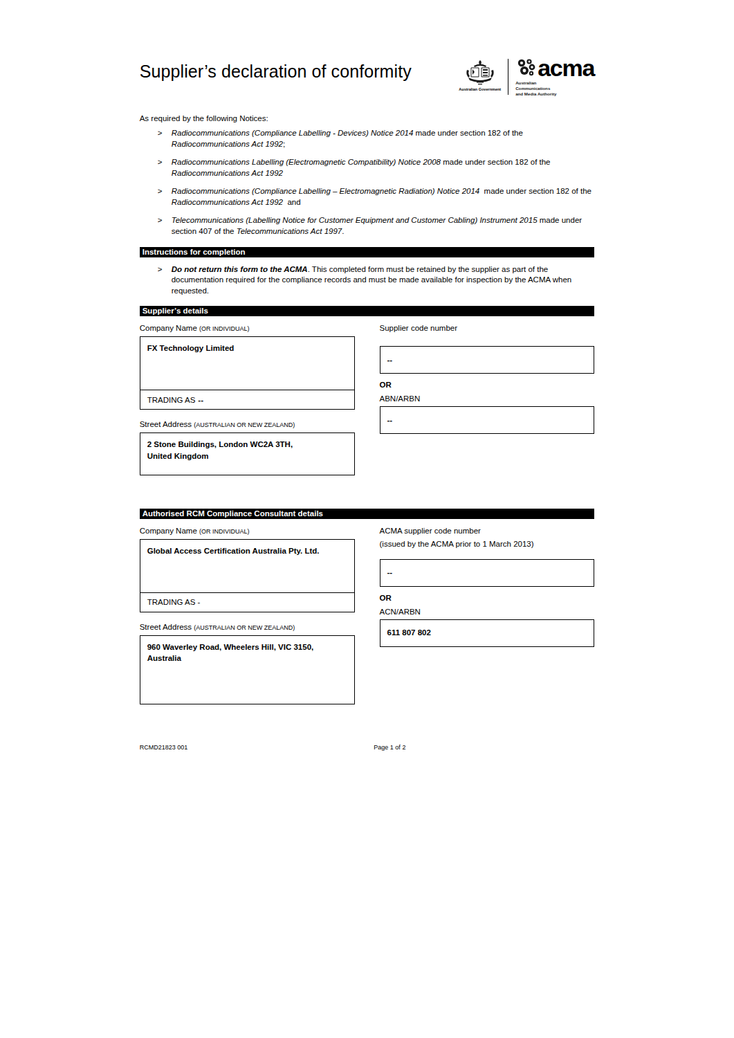Supplier’s declaration of conformity
Australian Government
acma
Australian
Communications
and Media Authority
As required by the following Notices:
Radiocommunications (Compliance Labelling - Devices) Notice 2014 made under section 182 of the Radiocommunications Act 1992;
Radiocommunications Labelling (Electromagnetic Compatibility) Notice 2008 made under section 182 of the Radiocommunications Act 1992
Radiocommunications (Compliance Labelling – Electromagnetic Radiation) Notice 2014 made under section 182 of the Radiocommunications Act 1992 and
Telecommunications (Labelling Notice for Customer Equipment and Customer Cabling) Instrument 2015 made under section 407 of the Telecommunications Act 1997.
Instructions for completion
Do not return this form to the ACMA. This completed form must be retained by the supplier as part of the documentation required for the compliance records and must be made available for inspection by the ACMA when requested.
Supplier’s details
Company Name (or individual)
FX Technology Limited
TRADING AS--
Street Address (Australian or New Zealand)
2 Stone Buildings, London WC2A 3TH,
United Kingdom
Supplier code number
--
OR
ABN/ARBN
--
Authorised RCM Compliance Consultant details
Company Name (or individual)
Global Access Certification Australia Pty. Ltd.
TRADING AS -
Street Address (Australian or New Zealand)
960 Waverley Road, Wheelers Hill, VIC 3150,
Australia
ACMA supplier code number
(issued by the ACMA prior to 1 March 2013)
--
OR
ACN/ARBN
611 807 802
RCMD21823 001
Page 1 of 2